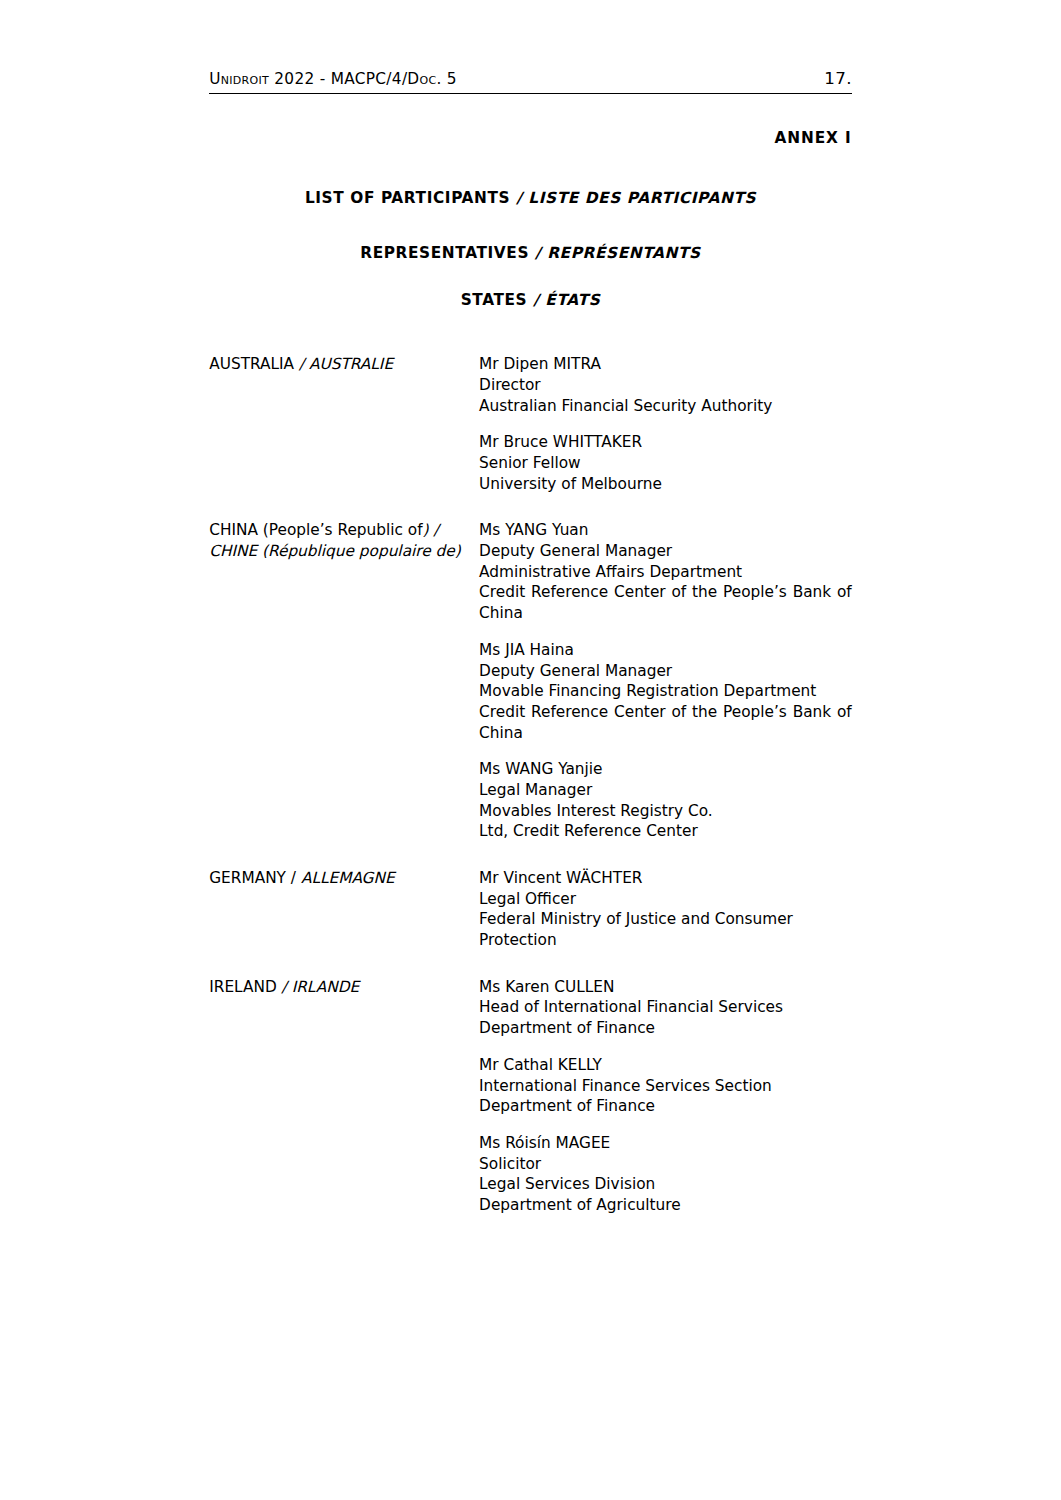Unidroit 2022 - MACPC/4/Doc. 5 17.
ANNEX I
LIST OF PARTICIPANTS / LISTE DES PARTICIPANTS
REPRESENTATIVES / REPRÉSENTANTS
STATES / ÉTATS
| AUSTRALIA / AUSTRALIE | Mr Dipen MITRA Director Australian Financial Security Authority Mr Bruce WHITTAKER Senior Fellow University of Melbourne |
| CHINA (People’s Republic of ) / CHINE (République populaire de) | Ms YANG Yuan Deputy General Manager Administrative Affairs Department Credit Reference Center of the People’s Bank of China Ms JIA Haina Deputy General Manager Movable Financing Registration Department Credit Reference Center of the People’s Bank of China Ms WANG Yanjie Legal Manager Movables Interest Registry Co. Ltd, Credit Reference Center |
| GERMANY / ALLEMAGNE | Mr Vincent WÄCHTER Legal Officer Federal Ministry of Justice and Consumer Protection |
| IRELAND / IRLANDE | Ms Karen CULLEN Head of International Financial Services Department of Finance Mr Cathal KELLY International Finance Services Section Department of Finance Ms Róisín MAGEE Solicitor Legal Services Division Department of Agriculture |